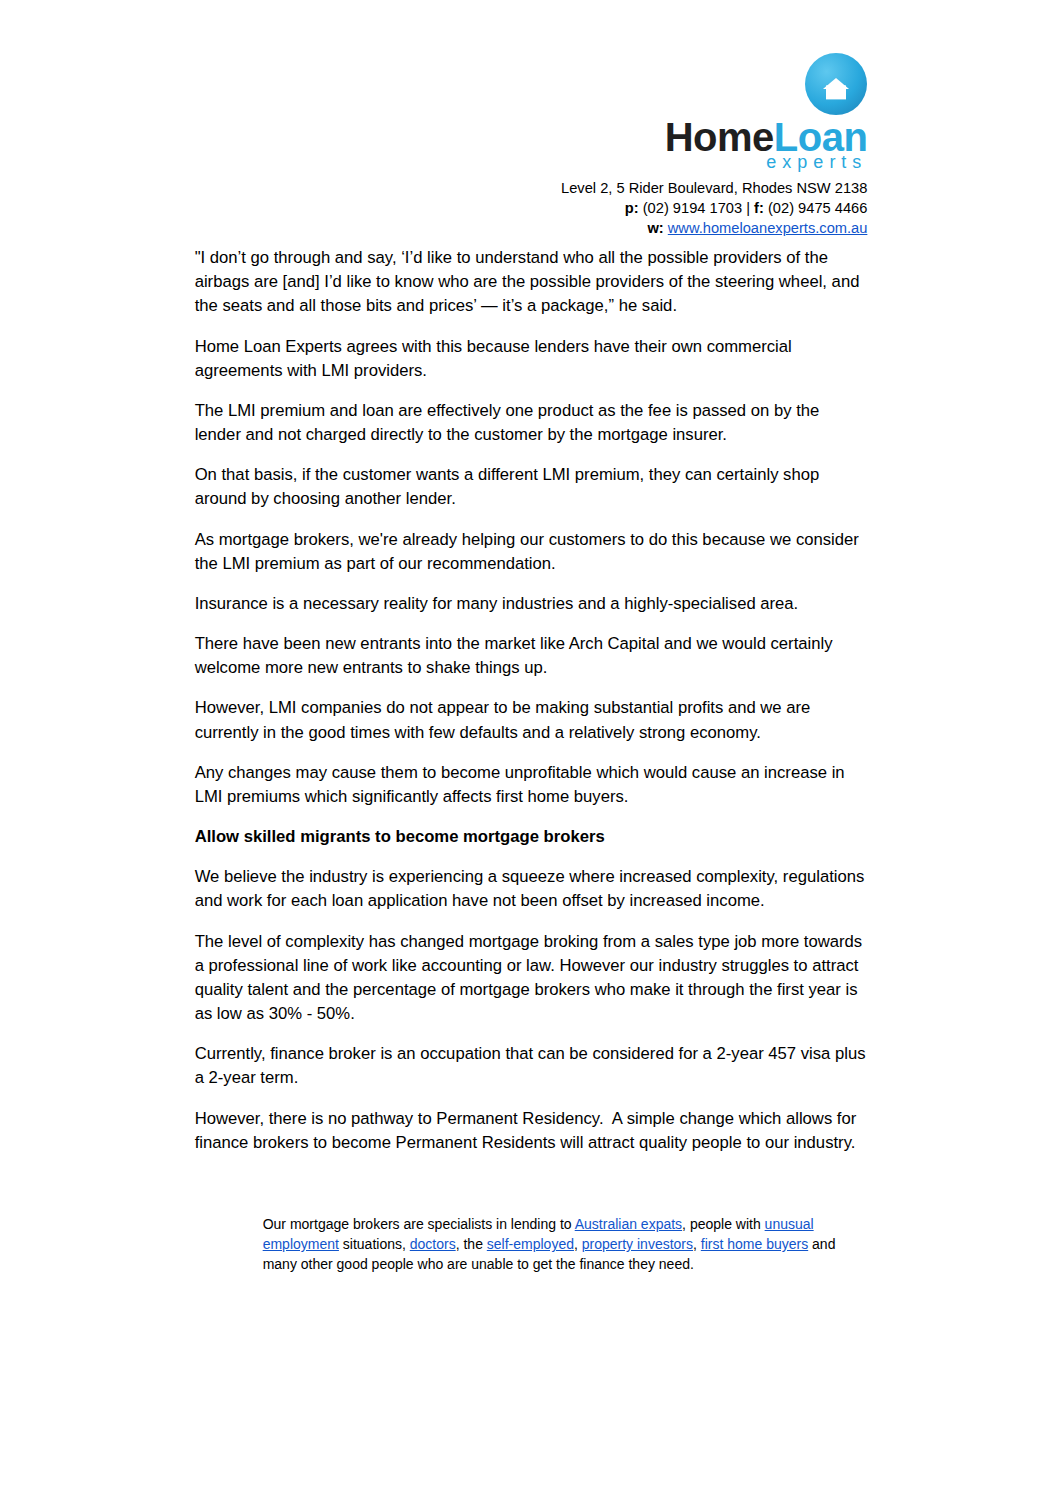HomeLoan
experts
Level 2, 5 Rider Boulevard, Rhodes NSW 2138
p: (02) 9194 1703 | f: (02) 9475 4466
w: www.homeloanexperts.com.au
"I don’t go through and say, ‘I’d like to understand who all the possible providers of the airbags are [and] I’d like to know who are the possible providers of the steering wheel, and the seats and all those bits and prices’ — it’s a package,” he said.
Home Loan Experts agrees with this because lenders have their own commercial agreements with LMI providers.
The LMI premium and loan are effectively one product as the fee is passed on by the lender and not charged directly to the customer by the mortgage insurer.
On that basis, if the customer wants a different LMI premium, they can certainly shop around by choosing another lender.
As mortgage brokers, we're already helping our customers to do this because we consider the LMI premium as part of our recommendation.
Insurance is a necessary reality for many industries and a highly-specialised area.
There have been new entrants into the market like Arch Capital and we would certainly welcome more new entrants to shake things up.
However, LMI companies do not appear to be making substantial profits and we are currently in the good times with few defaults and a relatively strong economy.
Any changes may cause them to become unprofitable which would cause an increase in LMI premiums which significantly affects first home buyers.
Allow skilled migrants to become mortgage brokers
We believe the industry is experiencing a squeeze where increased complexity, regulations and work for each loan application have not been offset by increased income.
The level of complexity has changed mortgage broking from a sales type job more towards a professional line of work like accounting or law. However our industry struggles to attract quality talent and the percentage of mortgage brokers who make it through the first year is as low as 30% - 50%.
Currently, finance broker is an occupation that can be considered for a 2-year 457 visa plus a 2-year term.
However, there is no pathway to Permanent Residency. A simple change which allows for finance brokers to become Permanent Residents will attract quality people to our industry.
Our mortgage brokers are specialists in lending to Australian expats, people with unusual employment situations, doctors, the self-employed, property investors, first home buyers and many other good people who are unable to get the finance they need.